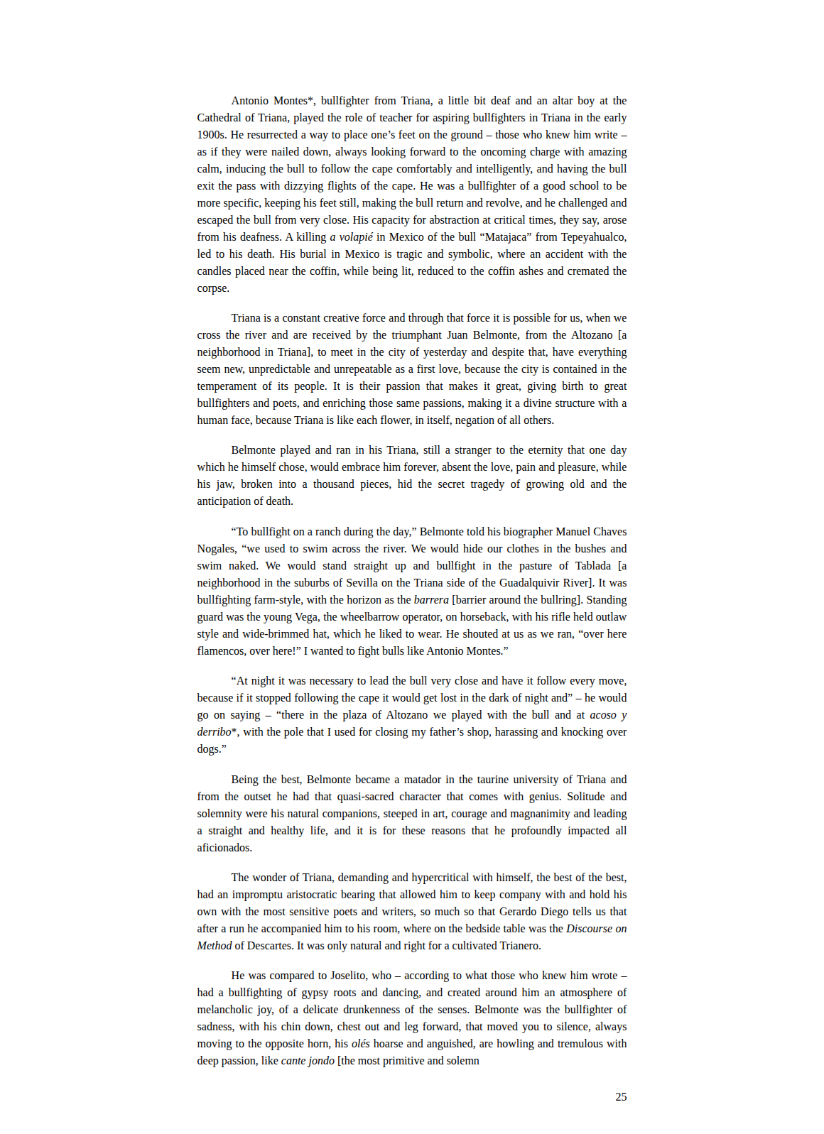Antonio Montes*, bullfighter from Triana, a little bit deaf and an altar boy at the Cathedral of Triana, played the role of teacher for aspiring bullfighters in Triana in the early 1900s. He resurrected a way to place one’s feet on the ground – those who knew him write – as if they were nailed down, always looking forward to the oncoming charge with amazing calm, inducing the bull to follow the cape comfortably and intelligently, and having the bull exit the pass with dizzying flights of the cape. He was a bullfighter of a good school to be more specific, keeping his feet still, making the bull return and revolve, and he challenged and escaped the bull from very close. His capacity for abstraction at critical times, they say, arose from his deafness. A killing a volapié in Mexico of the bull “Matajaca” from Tepeyahualco, led to his death. His burial in Mexico is tragic and symbolic, where an accident with the candles placed near the coffin, while being lit, reduced to the coffin ashes and cremated the corpse.
Triana is a constant creative force and through that force it is possible for us, when we cross the river and are received by the triumphant Juan Belmonte, from the Altozano [a neighborhood in Triana], to meet in the city of yesterday and despite that, have everything seem new, unpredictable and unrepeatable as a first love, because the city is contained in the temperament of its people. It is their passion that makes it great, giving birth to great bullfighters and poets, and enriching those same passions, making it a divine structure with a human face, because Triana is like each flower, in itself, negation of all others.
Belmonte played and ran in his Triana, still a stranger to the eternity that one day which he himself chose, would embrace him forever, absent the love, pain and pleasure, while his jaw, broken into a thousand pieces, hid the secret tragedy of growing old and the anticipation of death.
“To bullfight on a ranch during the day,” Belmonte told his biographer Manuel Chaves Nogales, “we used to swim across the river. We would hide our clothes in the bushes and swim naked. We would stand straight up and bullfight in the pasture of Tablada [a neighborhood in the suburbs of Sevilla on the Triana side of the Guadalquivir River]. It was bullfighting farm-style, with the horizon as the barrera [barrier around the bullring]. Standing guard was the young Vega, the wheelbarrow operator, on horseback, with his rifle held outlaw style and wide-brimmed hat, which he liked to wear. He shouted at us as we ran, “over here flamencos, over here!” I wanted to fight bulls like Antonio Montes.”
“At night it was necessary to lead the bull very close and have it follow every move, because if it stopped following the cape it would get lost in the dark of night and” – he would go on saying – “there in the plaza of Altozano we played with the bull and at acoso y derribo*, with the pole that I used for closing my father’s shop, harassing and knocking over dogs.”
Being the best, Belmonte became a matador in the taurine university of Triana and from the outset he had that quasi-sacred character that comes with genius. Solitude and solemnity were his natural companions, steeped in art, courage and magnanimity and leading a straight and healthy life, and it is for these reasons that he profoundly impacted all aficionados.
The wonder of Triana, demanding and hypercritical with himself, the best of the best, had an impromptu aristocratic bearing that allowed him to keep company with and hold his own with the most sensitive poets and writers, so much so that Gerardo Diego tells us that after a run he accompanied him to his room, where on the bedside table was the Discourse on Method of Descartes. It was only natural and right for a cultivated Trianero.
He was compared to Joselito, who – according to what those who knew him wrote – had a bullfighting of gypsy roots and dancing, and created around him an atmosphere of melancholic joy, of a delicate drunkenness of the senses. Belmonte was the bullfighter of sadness, with his chin down, chest out and leg forward, that moved you to silence, always moving to the opposite horn, his olés hoarse and anguished, are howling and tremulous with deep passion, like cante jondo [the most primitive and solemn
25